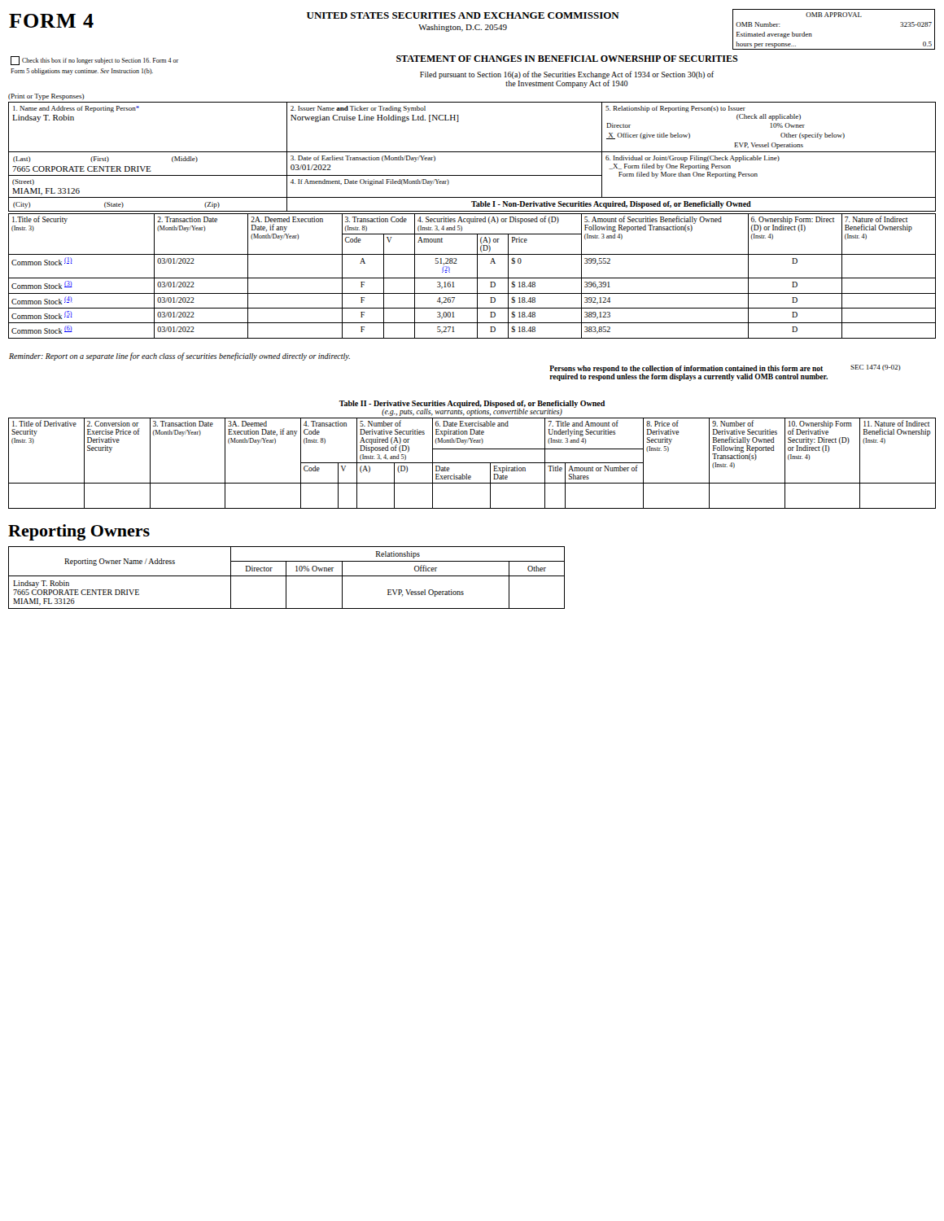| FORM 4 | UNITED STATES SECURITIES AND EXCHANGE COMMISSION Washington, D.C. 20549 | / OMB APPROVAL / / OMB Number: / 3235-0287 / / Estimated average burden / / hours per response... / 0.5 / |
| Check this box if no longer subject to Section 16. Form 4 or Form 5 obligations may continue. See Instruction 1(b). | STATEMENT OF CHANGES IN BENEFICIAL OWNERSHIP OF SECURITIES Filed pursuant to Section 16(a) of the Securities Exchange Act of 1934 or Section 30(h) of the Investment Company Act of 1940 |
(Print or Type Responses)
| 1. Name and Address of Reporting Person * Lindsay T. Robin | 2. Issuer Name and Ticker or Trading Symbol Norwegian Cruise Line Holdings Ltd. [NCLH] | 5. Relationship of Reporting Person(s) to Issuer (Check all applicable) / Director / 10% Owner / / X Officer (give title below) / Other (specify below) / / EVP, Vessel Operations / |
| / (Last) / (First) / (Middle) / 7665 CORPORATE CENTER DRIVE | 3. Date of Earliest Transaction (Month/Day/Year) 03/01/2022 | 6. Individual or Joint/Group Filing (Check Applicable Line) _X_ Form filed by One Reporting Person Form filed by More than One Reporting Person |
| (Street) MIAMI, FL 33126 | 4. If Amendment, Date Original Filed (Month/Day/Year) |
| / (City) / (State) / (Zip) / | Table I - Non-Derivative Securities Acquired, Disposed of, or Beneficially Owned |
| 1.Title of Security (Instr. 3) | 2. Transaction Date (Month/Day/Year) | 2A. Deemed Execution Date, if any (Month/Day/Year) | 3. Transaction Code (Instr. 8) | 4. Securities Acquired (A) or Disposed of (D) (Instr. 3, 4 and 5) | 5. Amount of Securities Beneficially Owned Following Reported Transaction(s) (Instr. 3 and 4) | 6. Ownership Form: Direct (D) or Indirect (I) (Instr. 4) | 7. Nature of Indirect Beneficial Ownership (Instr. 4) |
| --- | --- | --- | --- | --- | --- | --- | --- |
| Code | V | Amount | (A) or (D) | Price |
| Common Stock (1) | 03/01/2022 | | A | | 51,282 (2) | A | $ 0 | 399,552 | D | |
| Common Stock (3) | 03/01/2022 | | F | | 3,161 | D | $ 18.48 | 396,391 | D | |
| Common Stock (4) | 03/01/2022 | | F | | 4,267 | D | $ 18.48 | 392,124 | D | |
| Common Stock (5) | 03/01/2022 | | F | | 3,001 | D | $ 18.48 | 389,123 | D | |
| Common Stock (6) | 03/01/2022 | | F | | 5,271 | D | $ 18.48 | 383,852 | D | |
| Reminder: Report on a separate line for each class of securities beneficially owned directly or indirectly. | |
| | / Persons who respond to the collection of information contained in this form are not required to respond unless the form displays a currently valid OMB control number. / SEC 1474 (9-02) / |
Table II - Derivative Securities Acquired, Disposed of, or Beneficially Owned
(e.g., puts, calls, warrants, options, convertible securities)
| 1. Title of Derivative Security (Instr. 3) | 2. Conversion or Exercise Price of Derivative Security | 3. Transaction Date (Month/Day/Year) | 3A. Deemed Execution Date, if any (Month/Day/Year) | 4. Transaction Code (Instr. 8) | 5. Number of Derivative Securities Acquired (A) or Disposed of (D) (Instr. 3, 4, and 5) | 6. Date Exercisable and Expiration Date (Month/Day/Year) | 7. Title and Amount of Underlying Securities (Instr. 3 and 4) | 8. Price of Derivative Security (Instr. 5) | 9. Number of Derivative Securities Beneficially Owned Following Reported Transaction(s) (Instr. 4) | 10. Ownership Form of Derivative Security: Direct (D) or Indirect (I) (Instr. 4) | 11. Nature of Indirect Beneficial Ownership (Instr. 4) |
| --- | --- | --- | --- | --- | --- | --- | --- | --- | --- | --- | --- |
| Code | V | (A) | (D) | Date Exercisable | Expiration Date | Title | Amount or Number of Shares |
Reporting Owners
| Reporting Owner Name / Address | Relationships |
| --- | --- |
| Director | 10% Owner | Officer | Other |
| Lindsay T. Robin 7665 CORPORATE CENTER DRIVE MIAMI, FL 33126 | | | EVP, Vessel Operations | |